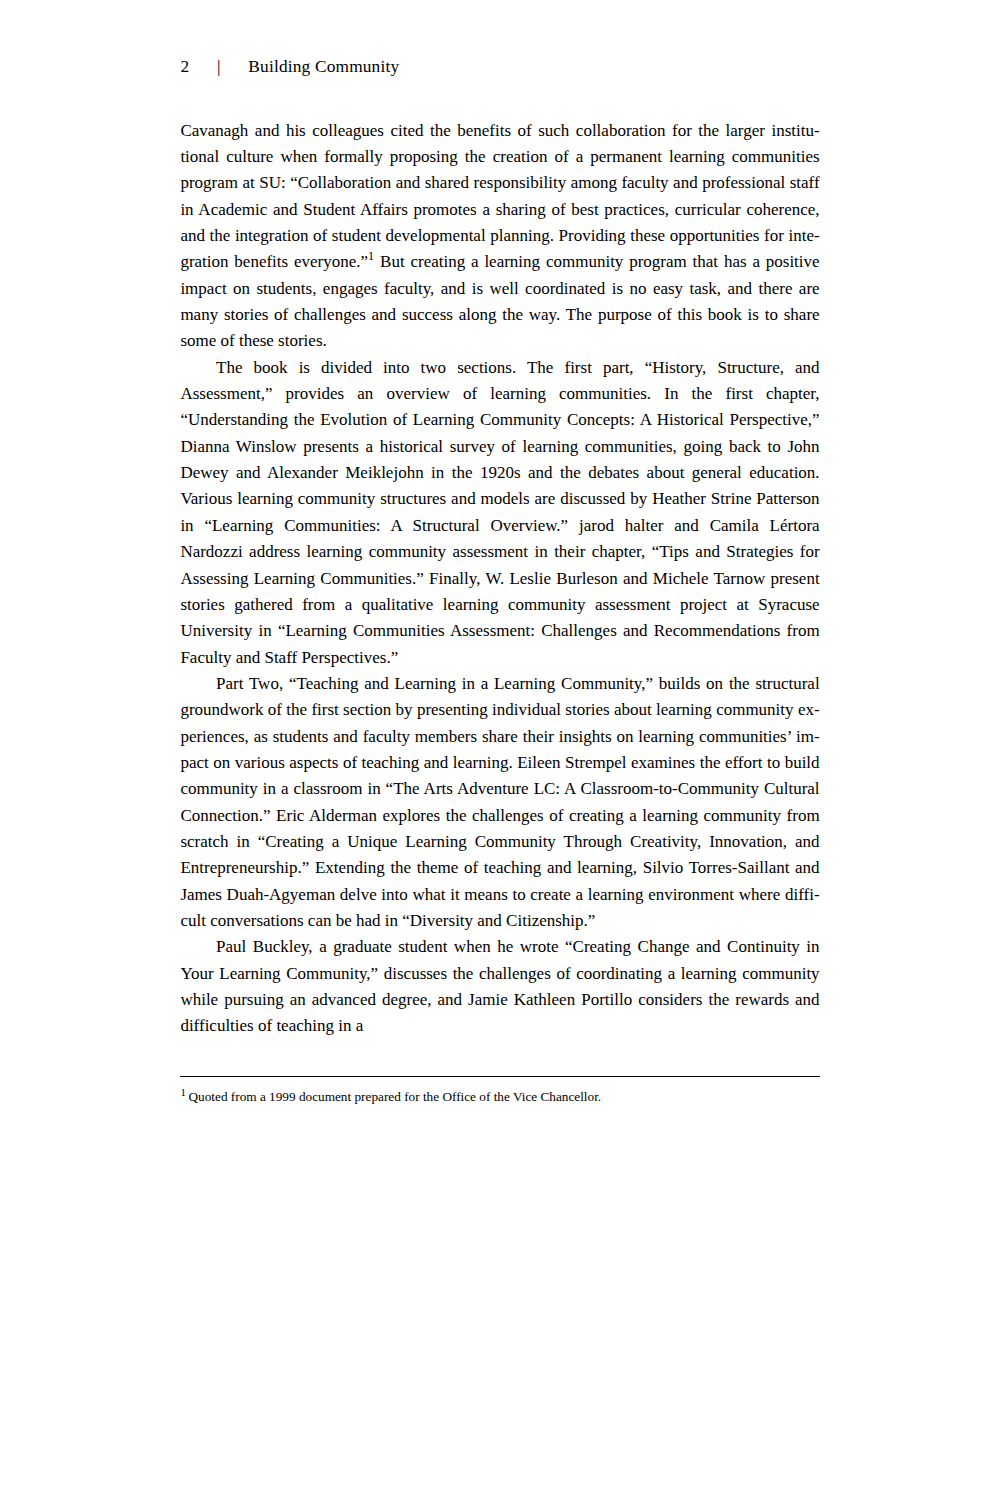2|Building Community
Cavanagh and his colleagues cited the benefits of such collaboration for the larger institutional culture when formally proposing the creation of a permanent learning communities program at SU: “Collaboration and shared responsibility among faculty and professional staff in Academic and Student Affairs promotes a sharing of best practices, curricular coherence, and the integration of student developmental planning. Providing these opportunities for integration benefits everyone.”1 But creating a learning community program that has a positive impact on students, engages faculty, and is well coordinated is no easy task, and there are many stories of challenges and success along the way. The purpose of this book is to share some of these stories.
The book is divided into two sections. The first part, “History, Structure, and Assessment,” provides an overview of learning communities. In the first chapter, “Understanding the Evolution of Learning Community Concepts: A Historical Perspective,” Dianna Winslow presents a historical survey of learning communities, going back to John Dewey and Alexander Meiklejohn in the 1920s and the debates about general education. Various learning community structures and models are discussed by Heather Strine Patterson in “Learning Communities: A Structural Overview.” jarod halter and Camila Lértora Nardozzi address learning community assessment in their chapter, “Tips and Strategies for Assessing Learning Communities.” Finally, W. Leslie Burleson and Michele Tarnow present stories gathered from a qualitative learning community assessment project at Syracuse University in “Learning Communities Assessment: Challenges and Recommendations from Faculty and Staff Perspectives.”
Part Two, “Teaching and Learning in a Learning Community,” builds on the structural groundwork of the first section by presenting individual stories about learning community experiences, as students and faculty members share their insights on learning communities’ impact on various aspects of teaching and learning. Eileen Strempel examines the effort to build community in a classroom in “The Arts Adventure LC: A Classroom-to-Community Cultural Connection.” Eric Alderman explores the challenges of creating a learning community from scratch in “Creating a Unique Learning Community Through Creativity, Innovation, and Entrepreneurship.” Extending the theme of teaching and learning, Silvio Torres-Saillant and James Duah-Agyeman delve into what it means to create a learning environment where difficult conversations can be had in “Diversity and Citizenship.”
Paul Buckley, a graduate student when he wrote “Creating Change and Continuity in Your Learning Community,” discusses the challenges of coordinating a learning community while pursuing an advanced degree, and Jamie Kathleen Portillo considers the rewards and difficulties of teaching in a
1 Quoted from a 1999 document prepared for the Office of the Vice Chancellor.